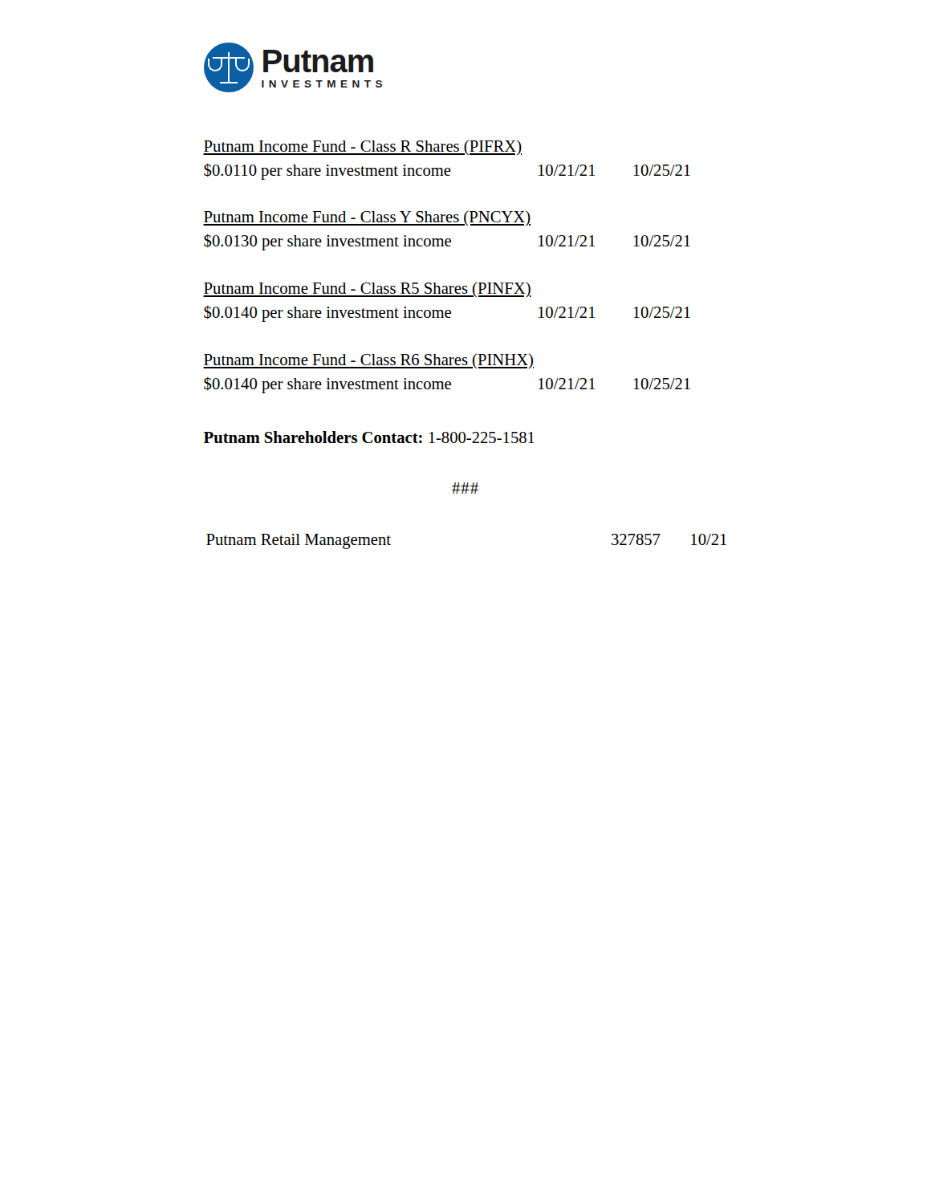Putnam INVESTMENTS
| Putnam Income Fund - Class R Shares (PIFRX) | | |
| $0.0110 per share investment income | 10/21/21 | 10/25/21 |
| Putnam Income Fund - Class Y Shares (PNCYX) | | |
| $0.0130 per share investment income | 10/21/21 | 10/25/21 |
| Putnam Income Fund - Class R5 Shares (PINFX) | | |
| $0.0140 per share investment income | 10/21/21 | 10/25/21 |
| Putnam Income Fund - Class R6 Shares (PINHX) | | |
| $0.0140 per share investment income | 10/21/21 | 10/25/21 |
Putnam Shareholders Contact: 1-800-225-1581
###
Putnam Retail Management
32785710/21